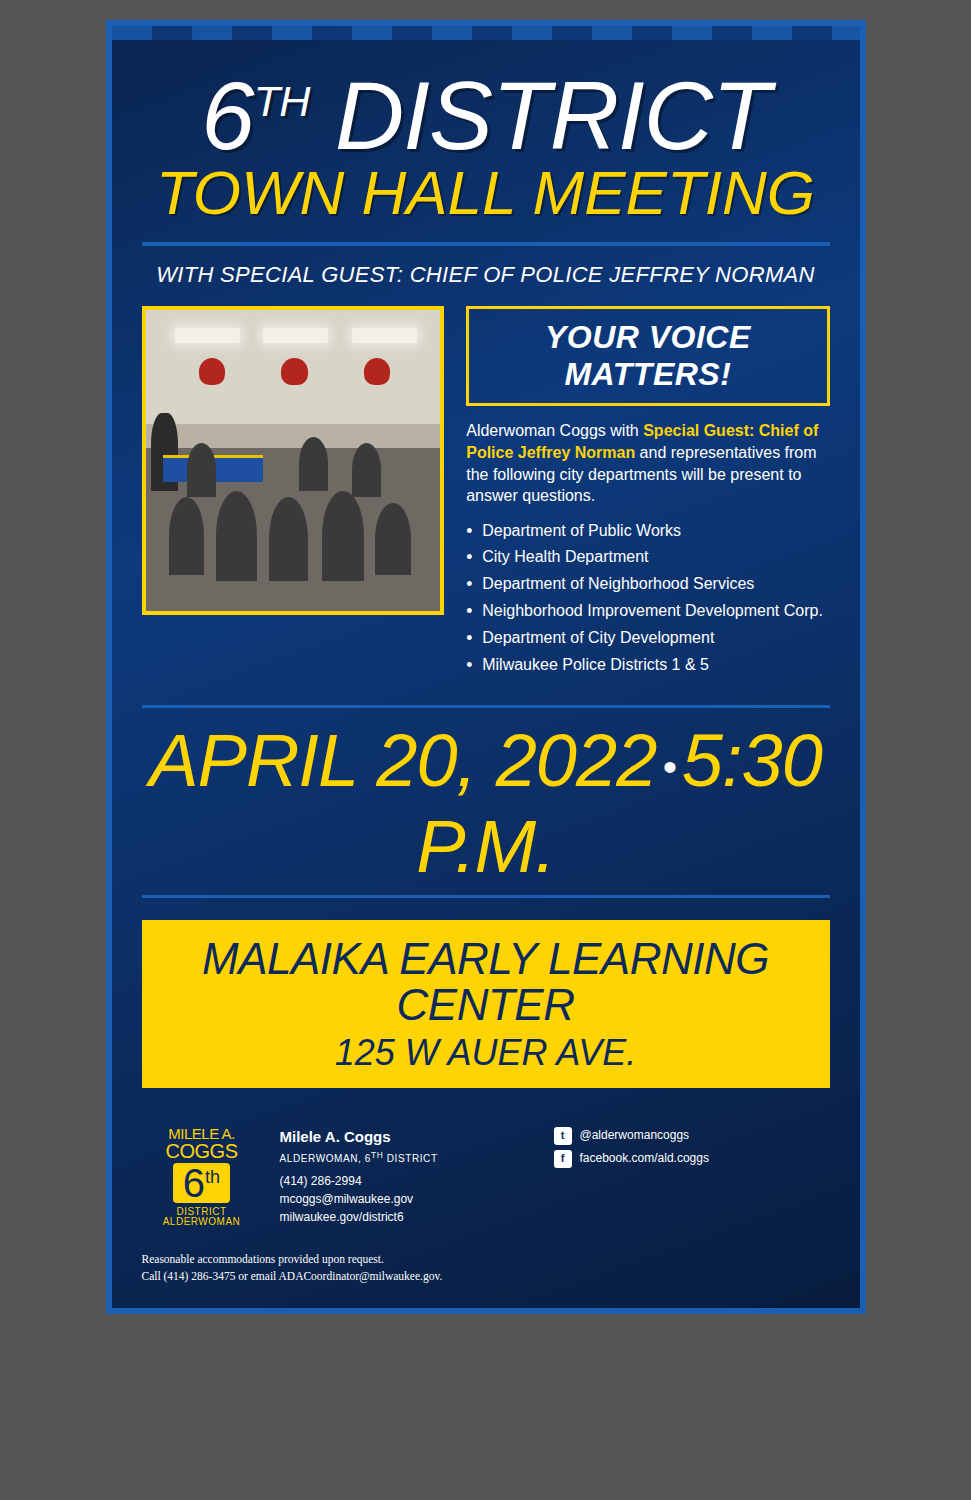6TH DISTRICT
TOWN HALL MEETING
WITH SPECIAL GUEST: CHIEF OF POLICE JEFFREY NORMAN
YOUR VOICE MATTERS!
Alderwoman Coggs with Special Guest: Chief of Police Jeffrey Norman and representatives from the following city departments will be present to answer questions.
Department of Public Works
City Health Department
Department of Neighborhood Services
Neighborhood Improvement Development Corp.
Department of City Development
Milwaukee Police Districts 1 & 5
APRIL 20, 2022•5:30 P.M.
MALAIKA EARLY LEARNING CENTER
125 W AUER AVE.
MILELE A.
COGGS
6th
DISTRICT
ALDERWOMAN
Milele A. Coggs
ALDERWOMAN, 6TH DISTRICT
(414) 286-2994
mcoggs@milwaukee.gov
milwaukee.gov/district6
t@alderwomancoggs
ffacebook.com/ald.coggs
Reasonable accommodations provided upon request.
Call (414) 286-3475 or email ADACoordinator@milwaukee.gov.